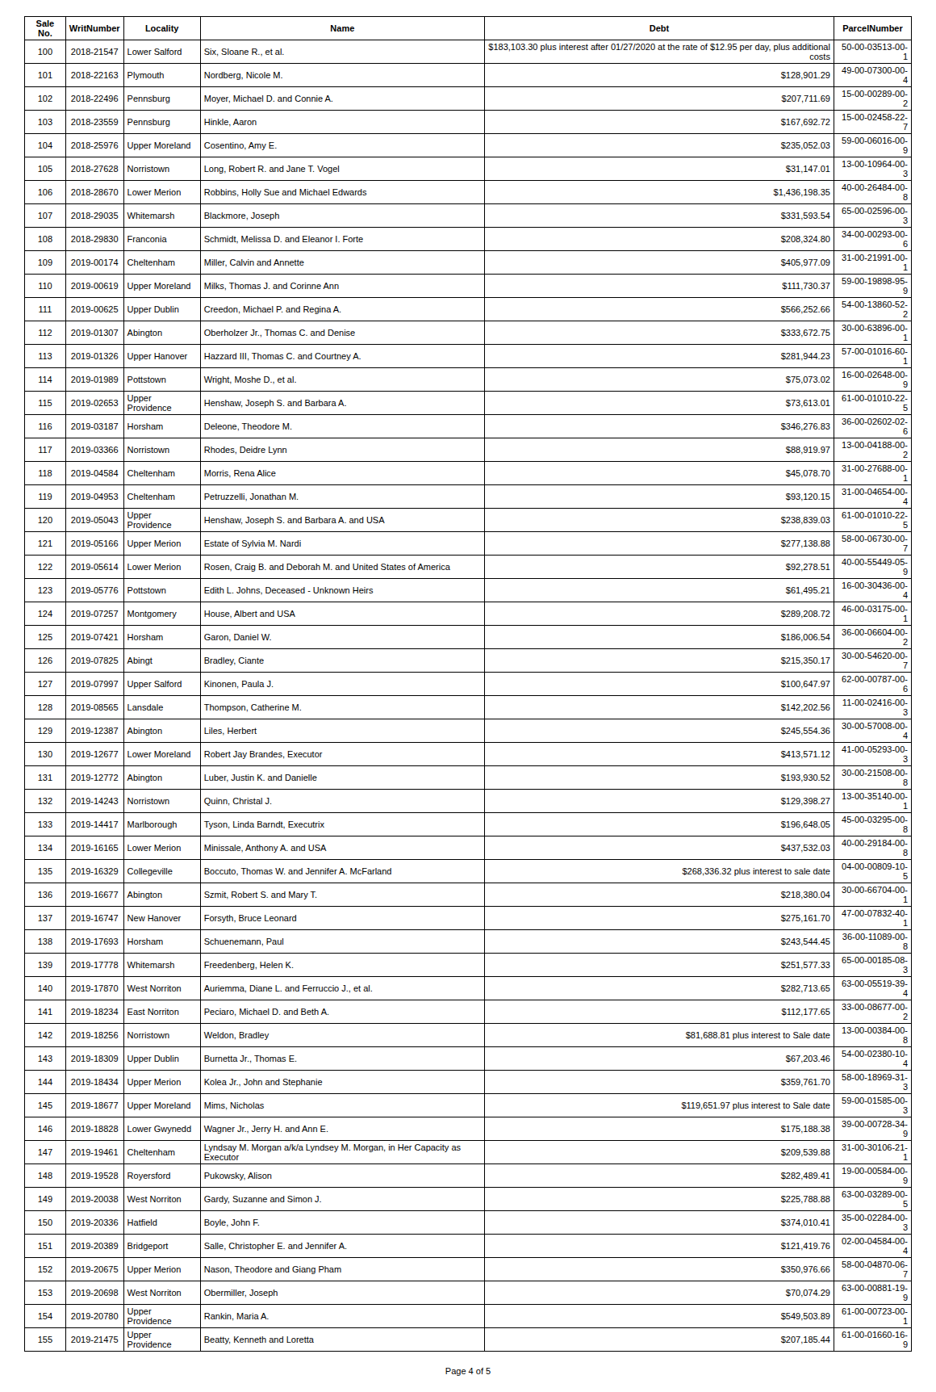| Sale No. | WritNumber | Locality | Name | Debt | ParcelNumber |
| --- | --- | --- | --- | --- | --- |
| 100 | 2018-21547 | Lower Salford | Six, Sloane R., et al. | $183,103.30 plus interest after 01/27/2020 at the rate of $12.95 per day, plus additional costs | 50-00-03513-00-1 |
| 101 | 2018-22163 | Plymouth | Nordberg, Nicole M. | $128,901.29 | 49-00-07300-00-4 |
| 102 | 2018-22496 | Pennsburg | Moyer, Michael D. and Connie A. | $207,711.69 | 15-00-00289-00-2 |
| 103 | 2018-23559 | Pennsburg | Hinkle, Aaron | $167,692.72 | 15-00-02458-22-7 |
| 104 | 2018-25976 | Upper Moreland | Cosentino, Amy E. | $235,052.03 | 59-00-06016-00-9 |
| 105 | 2018-27628 | Norristown | Long, Robert R. and Jane T. Vogel | $31,147.01 | 13-00-10964-00-3 |
| 106 | 2018-28670 | Lower Merion | Robbins, Holly Sue and Michael Edwards | $1,436,198.35 | 40-00-26484-00-8 |
| 107 | 2018-29035 | Whitemarsh | Blackmore, Joseph | $331,593.54 | 65-00-02596-00-3 |
| 108 | 2018-29830 | Franconia | Schmidt, Melissa D. and Eleanor I. Forte | $208,324.80 | 34-00-00293-00-6 |
| 109 | 2019-00174 | Cheltenham | Miller, Calvin and Annette | $405,977.09 | 31-00-21991-00-1 |
| 110 | 2019-00619 | Upper Moreland | Milks, Thomas J. and Corinne Ann | $111,730.37 | 59-00-19898-95-9 |
| 111 | 2019-00625 | Upper Dublin | Creedon, Michael P. and Regina A. | $566,252.66 | 54-00-13860-52-2 |
| 112 | 2019-01307 | Abington | Oberholzer Jr., Thomas C. and Denise | $333,672.75 | 30-00-63896-00-1 |
| 113 | 2019-01326 | Upper Hanover | Hazzard III, Thomas C. and Courtney A. | $281,944.23 | 57-00-01016-60-1 |
| 114 | 2019-01989 | Pottstown | Wright, Moshe D., et al. | $75,073.02 | 16-00-02648-00-9 |
| 115 | 2019-02653 | Upper Providence | Henshaw, Joseph S. and Barbara A. | $73,613.01 | 61-00-01010-22-5 |
| 116 | 2019-03187 | Horsham | Deleone, Theodore M. | $346,276.83 | 36-00-02602-02-6 |
| 117 | 2019-03366 | Norristown | Rhodes, Deidre Lynn | $88,919.97 | 13-00-04188-00-2 |
| 118 | 2019-04584 | Cheltenham | Morris, Rena Alice | $45,078.70 | 31-00-27688-00-1 |
| 119 | 2019-04953 | Cheltenham | Petruzzelli, Jonathan M. | $93,120.15 | 31-00-04654-00-4 |
| 120 | 2019-05043 | Upper Providence | Henshaw, Joseph S. and Barbara A. and USA | $238,839.03 | 61-00-01010-22-5 |
| 121 | 2019-05166 | Upper Merion | Estate of Sylvia M. Nardi | $277,138.88 | 58-00-06730-00-7 |
| 122 | 2019-05614 | Lower Merion | Rosen, Craig B. and Deborah M. and United States of America | $92,278.51 | 40-00-55449-05-9 |
| 123 | 2019-05776 | Pottstown | Edith L. Johns, Deceased - Unknown Heirs | $61,495.21 | 16-00-30436-00-4 |
| 124 | 2019-07257 | Montgomery | House, Albert and USA | $289,208.72 | 46-00-03175-00-1 |
| 125 | 2019-07421 | Horsham | Garon, Daniel W. | $186,006.54 | 36-00-06604-00-2 |
| 126 | 2019-07825 | Abingt | Bradley, Ciante | $215,350.17 | 30-00-54620-00-7 |
| 127 | 2019-07997 | Upper Salford | Kinonen, Paula J. | $100,647.97 | 62-00-00787-00-6 |
| 128 | 2019-08565 | Lansdale | Thompson, Catherine M. | $142,202.56 | 11-00-02416-00-3 |
| 129 | 2019-12387 | Abington | Liles, Herbert | $245,554.36 | 30-00-57008-00-4 |
| 130 | 2019-12677 | Lower Moreland | Robert Jay Brandes, Executor | $413,571.12 | 41-00-05293-00-3 |
| 131 | 2019-12772 | Abington | Luber, Justin K. and Danielle | $193,930.52 | 30-00-21508-00-8 |
| 132 | 2019-14243 | Norristown | Quinn, Christal J. | $129,398.27 | 13-00-35140-00-1 |
| 133 | 2019-14417 | Marlborough | Tyson, Linda Barndt, Executrix | $196,648.05 | 45-00-03295-00-8 |
| 134 | 2019-16165 | Lower Merion | Minissale, Anthony A. and USA | $437,532.03 | 40-00-29184-00-8 |
| 135 | 2019-16329 | Collegeville | Boccuto, Thomas W. and Jennifer A. McFarland | $268,336.32 plus interest to sale date | 04-00-00809-10-5 |
| 136 | 2019-16677 | Abington | Szmit, Robert S. and Mary T. | $218,380.04 | 30-00-66704-00-1 |
| 137 | 2019-16747 | New Hanover | Forsyth, Bruce Leonard | $275,161.70 | 47-00-07832-40-1 |
| 138 | 2019-17693 | Horsham | Schuenemann, Paul | $243,544.45 | 36-00-11089-00-8 |
| 139 | 2019-17778 | Whitemarsh | Freedenberg, Helen K. | $251,577.33 | 65-00-00185-08-3 |
| 140 | 2019-17870 | West Norriton | Auriemma, Diane L. and Ferruccio J., et al. | $282,713.65 | 63-00-05519-39-4 |
| 141 | 2019-18234 | East Norriton | Peciaro, Michael D. and Beth A. | $112,177.65 | 33-00-08677-00-2 |
| 142 | 2019-18256 | Norristown | Weldon, Bradley | $81,688.81 plus interest to Sale date | 13-00-00384-00-8 |
| 143 | 2019-18309 | Upper Dublin | Burnetta Jr., Thomas E. | $67,203.46 | 54-00-02380-10-4 |
| 144 | 2019-18434 | Upper Merion | Kolea Jr., John and Stephanie | $359,761.70 | 58-00-18969-31-3 |
| 145 | 2019-18677 | Upper Moreland | Mims, Nicholas | $119,651.97 plus interest to Sale date | 59-00-01585-00-3 |
| 146 | 2019-18828 | Lower Gwynedd | Wagner Jr., Jerry H. and Ann E. | $175,188.38 | 39-00-00728-34-9 |
| 147 | 2019-19461 | Cheltenham | Lyndsay M. Morgan a/k/a Lyndsey M. Morgan, in Her Capacity as Executor | $209,539.88 | 31-00-30106-21-1 |
| 148 | 2019-19528 | Royersford | Pukowsky, Alison | $282,489.41 | 19-00-00584-00-9 |
| 149 | 2019-20038 | West Norriton | Gardy, Suzanne and Simon J. | $225,788.88 | 63-00-03289-00-5 |
| 150 | 2019-20336 | Hatfield | Boyle, John F. | $374,010.41 | 35-00-02284-00-3 |
| 151 | 2019-20389 | Bridgeport | Salle, Christopher E. and Jennifer A. | $121,419.76 | 02-00-04584-00-4 |
| 152 | 2019-20675 | Upper Merion | Nason, Theodore and Giang Pham | $350,976.66 | 58-00-04870-06-7 |
| 153 | 2019-20698 | West Norriton | Obermiller, Joseph | $70,074.29 | 63-00-00881-19-9 |
| 154 | 2019-20780 | Upper Providence | Rankin, Maria A. | $549,503.89 | 61-00-00723-00-1 |
| 155 | 2019-21475 | Upper Providence | Beatty, Kenneth and Loretta | $207,185.44 | 61-00-01660-16-9 |
Page 4 of 5